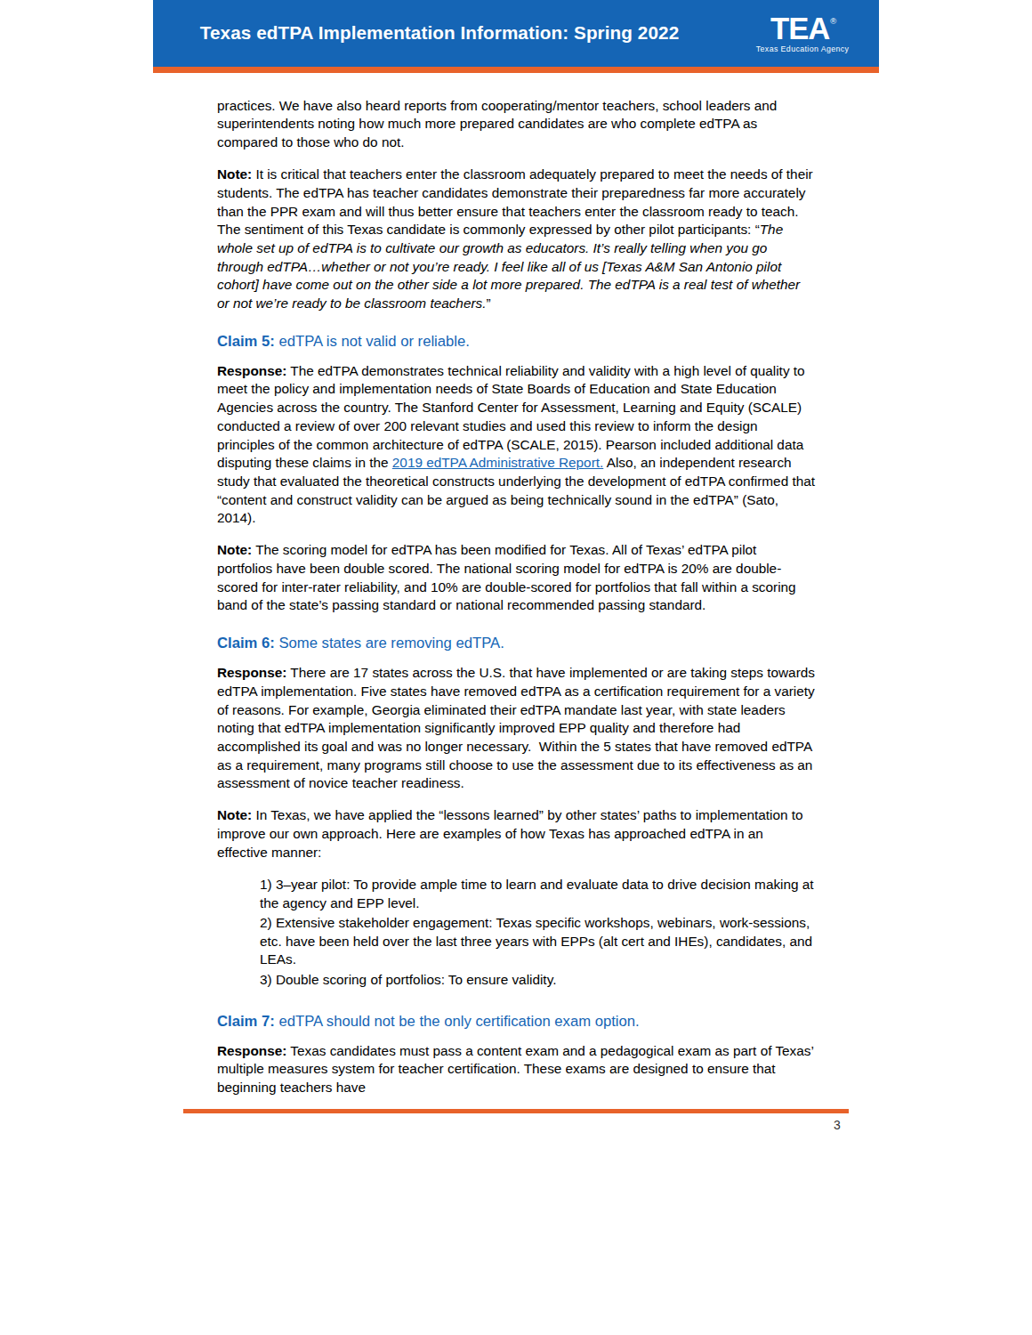Texas edTPA Implementation Information: Spring 2022
TEA®
Texas Education Agency
practices. We have also heard reports from cooperating/mentor teachers, school leaders and superintendents noting how much more prepared candidates are who complete edTPA as compared to those who do not.
Note: It is critical that teachers enter the classroom adequately prepared to meet the needs of their students. The edTPA has teacher candidates demonstrate their preparedness far more accurately than the PPR exam and will thus better ensure that teachers enter the classroom ready to teach. The sentiment of this Texas candidate is commonly expressed by other pilot participants: “The whole set up of edTPA is to cultivate our growth as educators. It’s really telling when you go through edTPA…whether or not you’re ready. I feel like all of us [Texas A&M San Antonio pilot cohort] have come out on the other side a lot more prepared. The edTPA is a real test of whether or not we’re ready to be classroom teachers.”
Claim 5: edTPA is not valid or reliable.
Response: The edTPA demonstrates technical reliability and validity with a high level of quality to meet the policy and implementation needs of State Boards of Education and State Education Agencies across the country. The Stanford Center for Assessment, Learning and Equity (SCALE) conducted a review of over 200 relevant studies and used this review to inform the design principles of the common architecture of edTPA (SCALE, 2015). Pearson included additional data disputing these claims in the 2019 edTPA Administrative Report. Also, an independent research study that evaluated the theoretical constructs underlying the development of edTPA confirmed that “content and construct validity can be argued as being technically sound in the edTPA” (Sato, 2014).
Note: The scoring model for edTPA has been modified for Texas. All of Texas’ edTPA pilot portfolios have been double scored. The national scoring model for edTPA is 20% are double-scored for inter-rater reliability, and 10% are double-scored for portfolios that fall within a scoring band of the state’s passing standard or national recommended passing standard.
Claim 6: Some states are removing edTPA.
Response: There are 17 states across the U.S. that have implemented or are taking steps towards edTPA implementation. Five states have removed edTPA as a certification requirement for a variety of reasons. For example, Georgia eliminated their edTPA mandate last year, with state leaders noting that edTPA implementation significantly improved EPP quality and therefore had accomplished its goal and was no longer necessary. Within the 5 states that have removed edTPA as a requirement, many programs still choose to use the assessment due to its effectiveness as an assessment of novice teacher readiness.
Note: In Texas, we have applied the “lessons learned” by other states’ paths to implementation to improve our own approach. Here are examples of how Texas has approached edTPA in an effective manner:
1) 3–year pilot: To provide ample time to learn and evaluate data to drive decision making at the agency and EPP level.
2) Extensive stakeholder engagement: Texas specific workshops, webinars, work-sessions, etc. have been held over the last three years with EPPs (alt cert and IHEs), candidates, and LEAs.
3) Double scoring of portfolios: To ensure validity.
Claim 7: edTPA should not be the only certification exam option.
Response: Texas candidates must pass a content exam and a pedagogical exam as part of Texas’ multiple measures system for teacher certification. These exams are designed to ensure that beginning teachers have
3